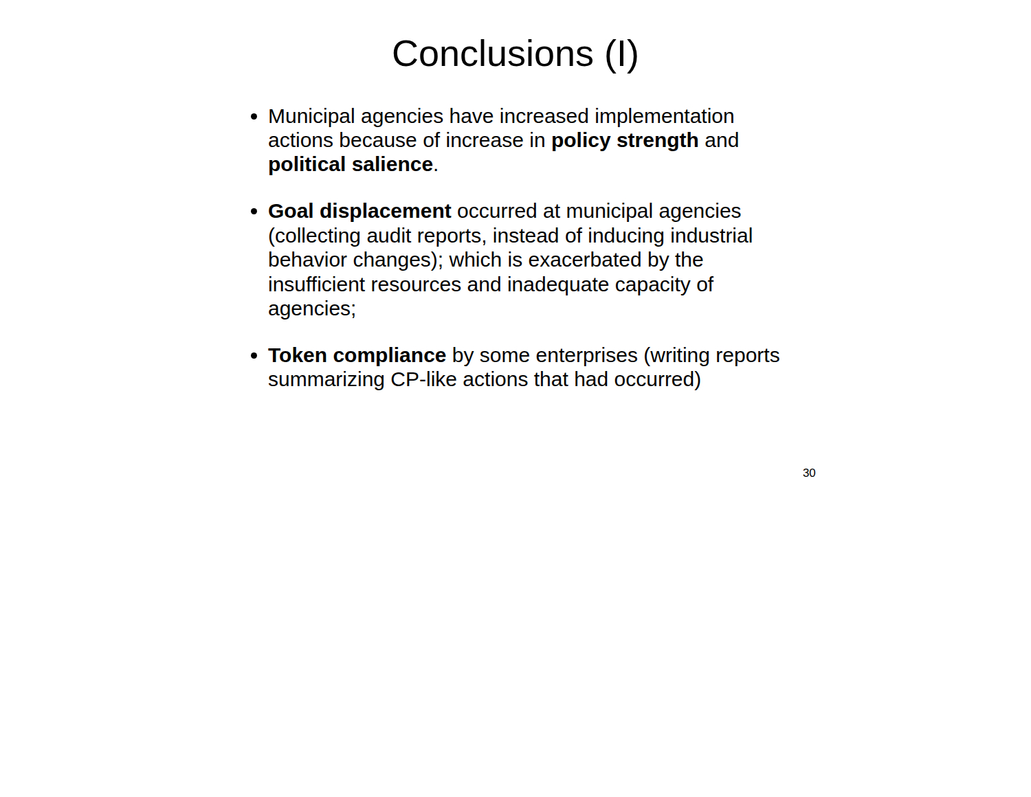Conclusions (I)
Municipal agencies have increased implementation actions because of increase in policy strength and political salience.
Goal displacement occurred at municipal agencies (collecting audit reports, instead of inducing industrial behavior changes); which is exacerbated by the insufficient resources and inadequate capacity of agencies;
Token compliance by some enterprises (writing reports summarizing CP-like actions that had occurred)
30